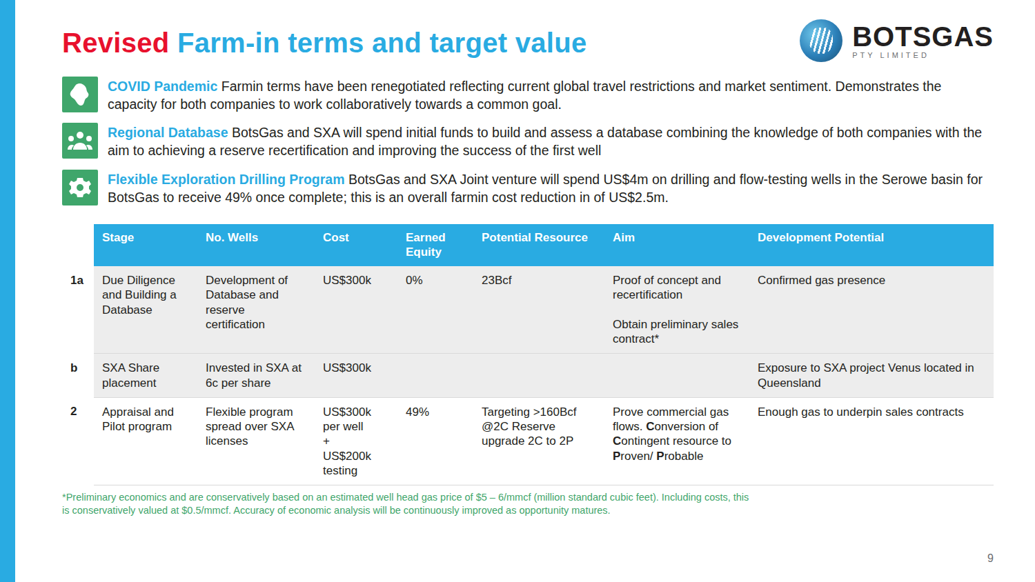BOTSGAS
PTY LIMITED
Revised Farm-in terms and target value
COVID Pandemic Farmin terms have been renegotiated reflecting current global travel restrictions and market sentiment. Demonstrates the capacity for both companies to work collaboratively towards a common goal.
Regional Database BotsGas and SXA will spend initial funds to build and assess a database combining the knowledge of both companies with the aim to achieving a reserve recertification and improving the success of the first well
Flexible Exploration Drilling Program BotsGas and SXA Joint venture will spend US$4m on drilling and flow-testing wells in the Serowe basin for BotsGas to receive 49% once complete; this is an overall farmin cost reduction in of US$2.5m.
| | Stage | No. Wells | Cost | Earned Equity | Potential Resource | Aim | Development Potential |
| --- | --- | --- | --- | --- | --- | --- | --- |
| 1a | Due Diligence and Building a Database | Development of Database and reserve certification | US$300k | 0% | 23Bcf | Proof of concept and recertification Obtain preliminary sales contract* | Confirmed gas presence |
| b | SXA Share placement | Invested in SXA at 6c per share | US$300k | | | | Exposure to SXA project Venus located in Queensland |
| 2 | Appraisal and Pilot program | Flexible program spread over SXA licenses | US$300k per well + US$200k testing | 49% | Targeting >160Bcf @2C Reserve upgrade 2C to 2P | Prove commercial gas flows. C onversion of C ontingent resource to P roven/ P robable | Enough gas to underpin sales contracts |
*Preliminary economics and are conservatively based on an estimated well head gas price of $5 – 6/mmcf (million standard cubic feet). Including costs, this is conservatively valued at $0.5/mmcf. Accuracy of economic analysis will be continuously improved as opportunity matures.
9